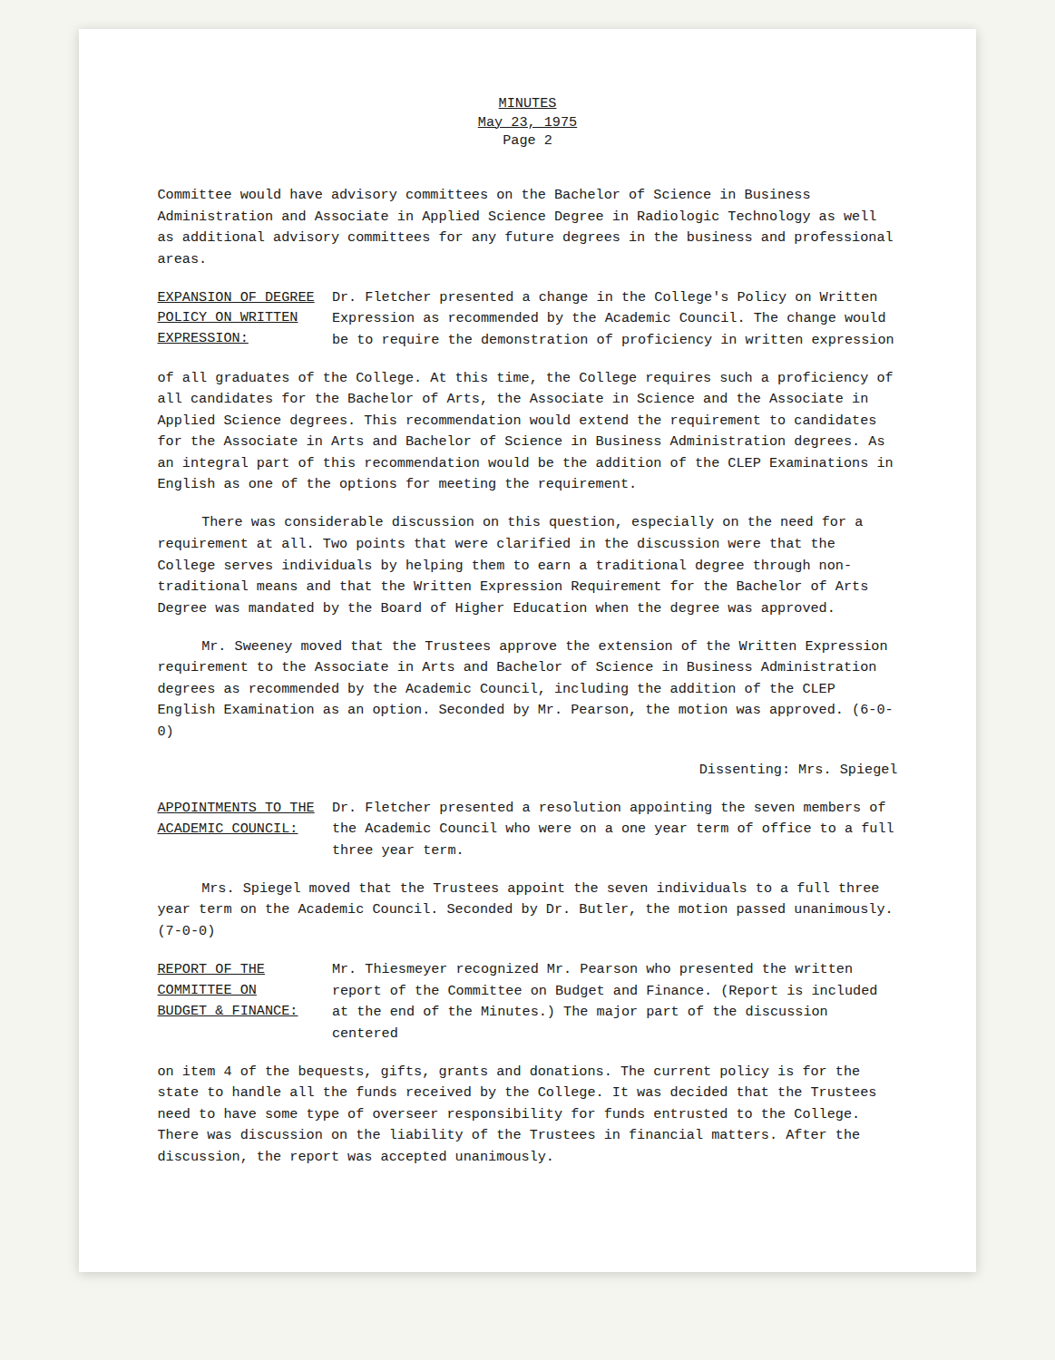MINUTES May 23, 1975 Page 2
Committee would have advisory committees on the Bachelor of Science in Business Administration and Associate in Applied Science Degree in Radiologic Technology as well as additional advisory committees for any future degrees in the business and professional areas.
Expansion of Degree Policy on Written Expression:
Dr. Fletcher presented a change in the College's Policy on Written Expression as recommended by the Academic Council. The change would be to require the demonstration of proficiency in written expression
of all graduates of the College. At this time, the College requires such a proficiency of all candidates for the Bachelor of Arts, the Associate in Science and the Associate in Applied Science degrees. This recommendation would extend the requirement to candidates for the Associate in Arts and Bachelor of Science in Business Administration degrees. As an integral part of this recommendation would be the addition of the CLEP Examinations in English as one of the options for meeting the requirement.
There was considerable discussion on this question, especially on the need for a requirement at all. Two points that were clarified in the discussion were that the College serves individuals by helping them to earn a traditional degree through non-traditional means and that the Written Expression Requirement for the Bachelor of Arts Degree was mandated by the Board of Higher Education when the degree was approved.
Mr. Sweeney moved that the Trustees approve the extension of the Written Expression requirement to the Associate in Arts and Bachelor of Science in Business Administration degrees as recommended by the Academic Council, including the addition of the CLEP English Examination as an option. Seconded by Mr. Pearson, the motion was approved. (6-0-0)
Dissenting: Mrs. Spiegel
Appointments to the Academic Council:
Dr. Fletcher presented a resolution appointing the seven members of the Academic Council who were on a one year term of office to a full three year term.
Mrs. Spiegel moved that the Trustees appoint the seven individuals to a full three year term on the Academic Council. Seconded by Dr. Butler, the motion passed unanimously. (7-0-0)
Report of the Committee on Budget & Finance:
Mr. Thiesmeyer recognized Mr. Pearson who presented the written report of the Committee on Budget and Finance. (Report is included at the end of the Minutes.) The major part of the discussion centered
on item 4 of the bequests, gifts, grants and donations. The current policy is for the state to handle all the funds received by the College. It was decided that the Trustees need to have some type of overseer responsibility for funds entrusted to the College. There was discussion on the liability of the Trustees in financial matters. After the discussion, the report was accepted unanimously.